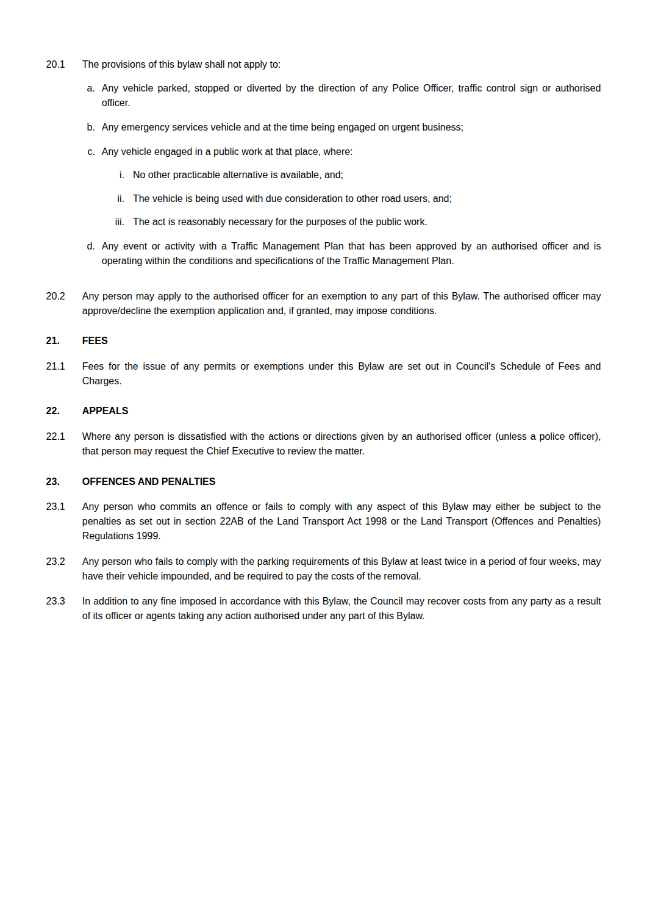20.1
The provisions of this bylaw shall not apply to:
Any vehicle parked, stopped or diverted by the direction of any Police Officer, traffic control sign or authorised officer.
Any emergency services vehicle and at the time being engaged on urgent business;
Any vehicle engaged in a public work at that place, where:
No other practicable alternative is available, and;
The vehicle is being used with due consideration to other road users, and;
The act is reasonably necessary for the purposes of the public work.
Any event or activity with a Traffic Management Plan that has been approved by an authorised officer and is operating within the conditions and specifications of the Traffic Management Plan.
20.2
Any person may apply to the authorised officer for an exemption to any part of this Bylaw. The authorised officer may approve/decline the exemption application and, if granted, may impose conditions.
21.
FEES
21.1
Fees for the issue of any permits or exemptions under this Bylaw are set out in Council's Schedule of Fees and Charges.
22.
APPEALS
22.1
Where any person is dissatisfied with the actions or directions given by an authorised officer (unless a police officer), that person may request the Chief Executive to review the matter.
23.
OFFENCES AND PENALTIES
23.1
Any person who commits an offence or fails to comply with any aspect of this Bylaw may either be subject to the penalties as set out in section 22AB of the Land Transport Act 1998 or the Land Transport (Offences and Penalties) Regulations 1999.
23.2
Any person who fails to comply with the parking requirements of this Bylaw at least twice in a period of four weeks, may have their vehicle impounded, and be required to pay the costs of the removal.
23.3
In addition to any fine imposed in accordance with this Bylaw, the Council may recover costs from any party as a result of its officer or agents taking any action authorised under any part of this Bylaw.